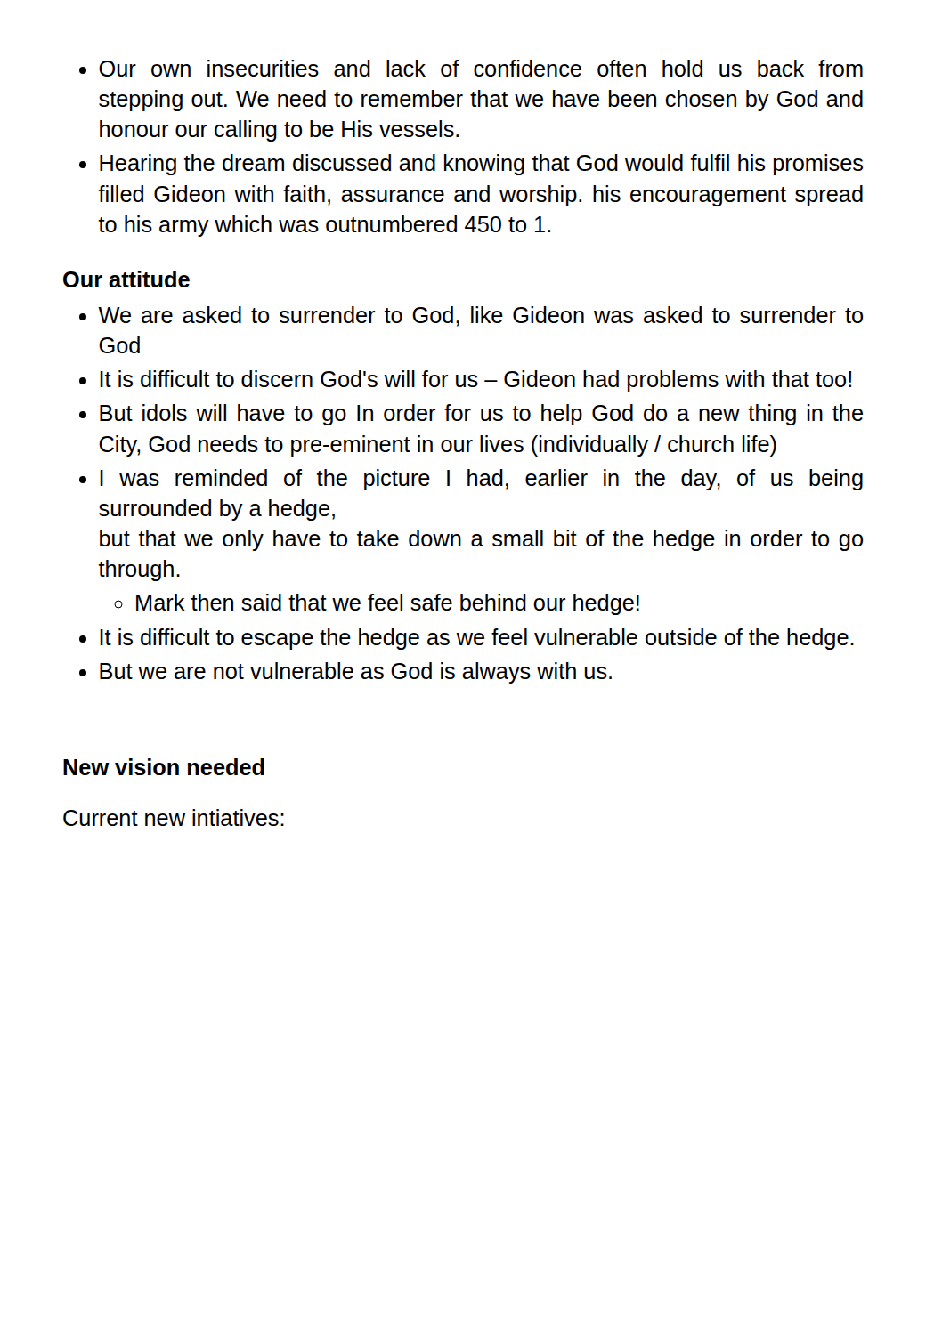Our own insecurities and lack of confidence often hold us back from stepping out. We need to remember that we have been chosen by God and honour our calling to be His vessels.
Hearing the dream discussed and knowing that God would fulfil his promises filled Gideon with faith, assurance and worship. his encouragement spread to his army which was outnumbered 450 to 1.
Our attitude
We are asked to surrender to God, like Gideon was asked to surrender to God
It is difficult to discern God's will for us – Gideon had problems with that too!
But idols will have to go In order for us to help God do a new thing in the City, God needs to pre-eminent in our lives (individually / church life)
I was reminded of the picture I had, earlier in the day, of us being surrounded by a hedge,
but that we only have to take down a small bit of the hedge in order to go through.
Mark then said that we feel safe behind our hedge!
It is difficult to escape the hedge as we feel vulnerable outside of the hedge.
But we are not vulnerable as God is always with us.
New vision needed
Current new intiatives: